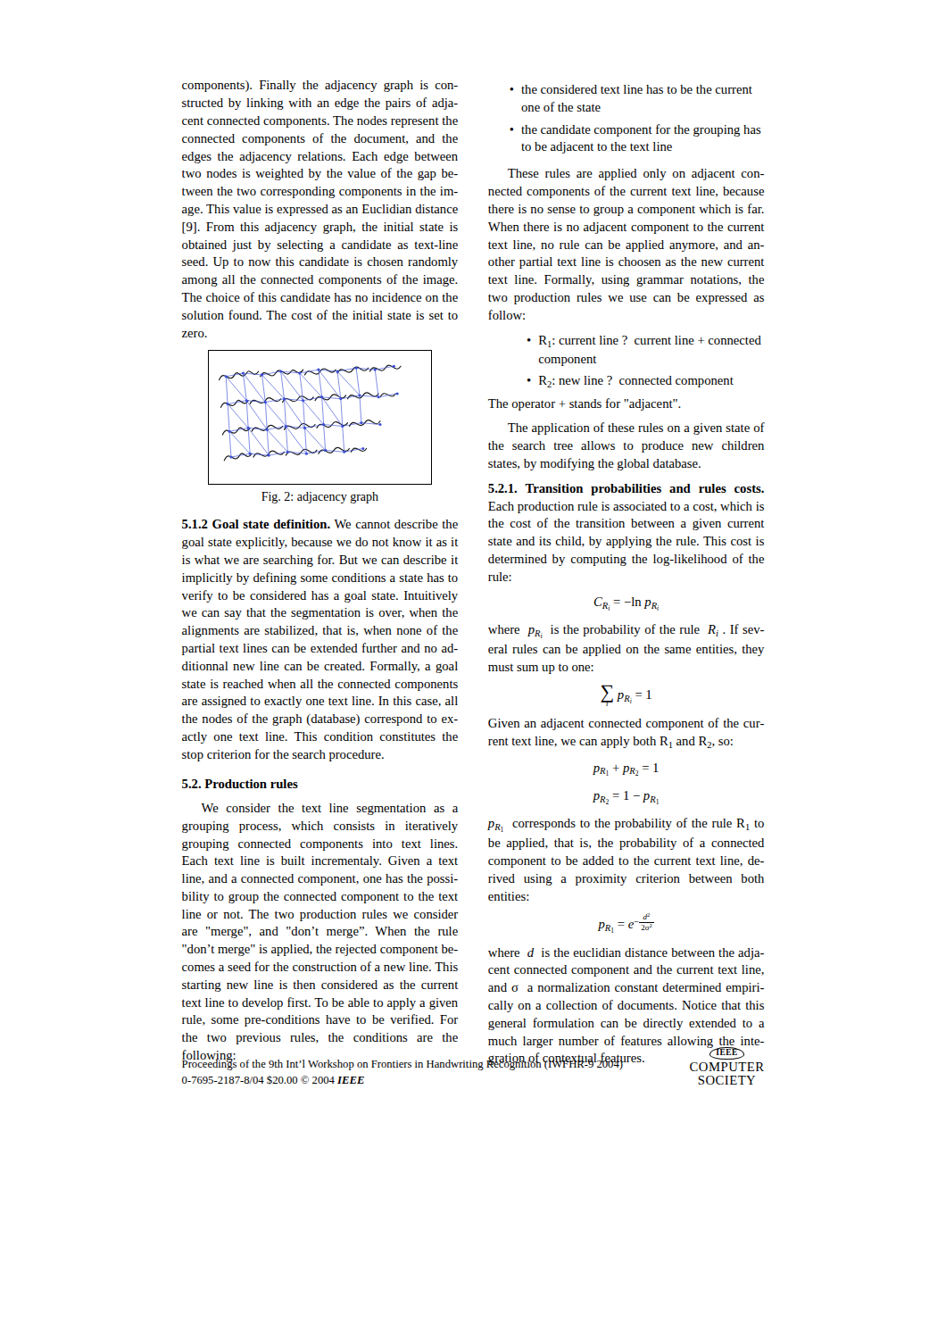components). Finally the adjacency graph is constructed by linking with an edge the pairs of adjacent connected components. The nodes represent the connected components of the document, and the edges the adjacency relations. Each edge between two nodes is weighted by the value of the gap between the two corresponding components in the image. This value is expressed as an Euclidian distance [9]. From this adjacency graph, the initial state is obtained just by selecting a candidate as text-line seed. Up to now this candidate is chosen randomly among all the connected components of the image. The choice of this candidate has no incidence on the solution found. The cost of the initial state is set to zero.
Fig. 2: adjacency graph
5.1.2 Goal state definition. We cannot describe the goal state explicitly, because we do not know it as it is what we are searching for. But we can describe it implicitly by defining some conditions a state has to verify to be considered has a goal state. Intuitively we can say that the segmentation is over, when the alignments are stabilized, that is, when none of the partial text lines can be extended further and no additionnal new line can be created. Formally, a goal state is reached when all the connected components are assigned to exactly one text line. In this case, all the nodes of the graph (database) correspond to exactly one text line. This condition constitutes the stop criterion for the search procedure.
5.2. Production rules
We consider the text line segmentation as a grouping process, which consists in iteratively grouping connected components into text lines. Each text line is built incrementaly. Given a text line, and a connected component, one has the possibility to group the connected component to the text line or not. The two production rules we consider are "merge", and "don’t merge”. When the rule "don’t merge" is applied, the rejected component becomes a seed for the construction of a new line. This starting new line is then considered as the current text line to develop first. To be able to apply a given rule, some pre-conditions have to be verified. For the two previous rules, the conditions are the following:
the considered text line has to be the current one of the state
the candidate component for the grouping has to be adjacent to the text line
These rules are applied only on adjacent connected components of the current text line, because there is no sense to group a component which is far. When there is no adjacent component to the current text line, no rule can be applied anymore, and another partial text line is choosen as the new current text line. Formally, using grammar notations, the two production rules we use can be expressed as follow:
R1: current line ? current line + connected component
R2: new line ? connected component
The operator + stands for "adjacent".
The application of these rules on a given state of the search tree allows to produce new children states, by modifying the global database.
5.2.1. Transition probabilities and rules costs. Each production rule is associated to a cost, which is the cost of the transition between a given current state and its child, by applying the rule. This cost is determined by computing the log-likelihood of the rule:
CRi = −ln pRi
where pRi is the probability of the rule Ri . If several rules can be applied on the same entities, they must sum up to one:
∑i pRi = 1
Given an adjacent connected component of the current text line, we can apply both R1 and R2, so:
pR1 + pR2 = 1
pR2 = 1 − pR1
pR1 corresponds to the probability of the rule R1 to be applied, that is, the probability of a connected component to be added to the current text line, derived using a proximity criterion between both entities:
pR1 = e−d22σ2
where d is the euclidian distance between the adjacent connected component and the current text line, and σ a normalization constant determined empirically on a collection of documents. Notice that this general formulation can be directly extended to a much larger number of features allowing the integration of contextual features.
Proceedings of the 9th Int’l Workshop on Frontiers in Handwriting Recognition (IWFHR-9 2004)
0-7695-2187-8/04 $20.00 © 2004 IEEE
IEEE
COMPUTER
SOCIETY